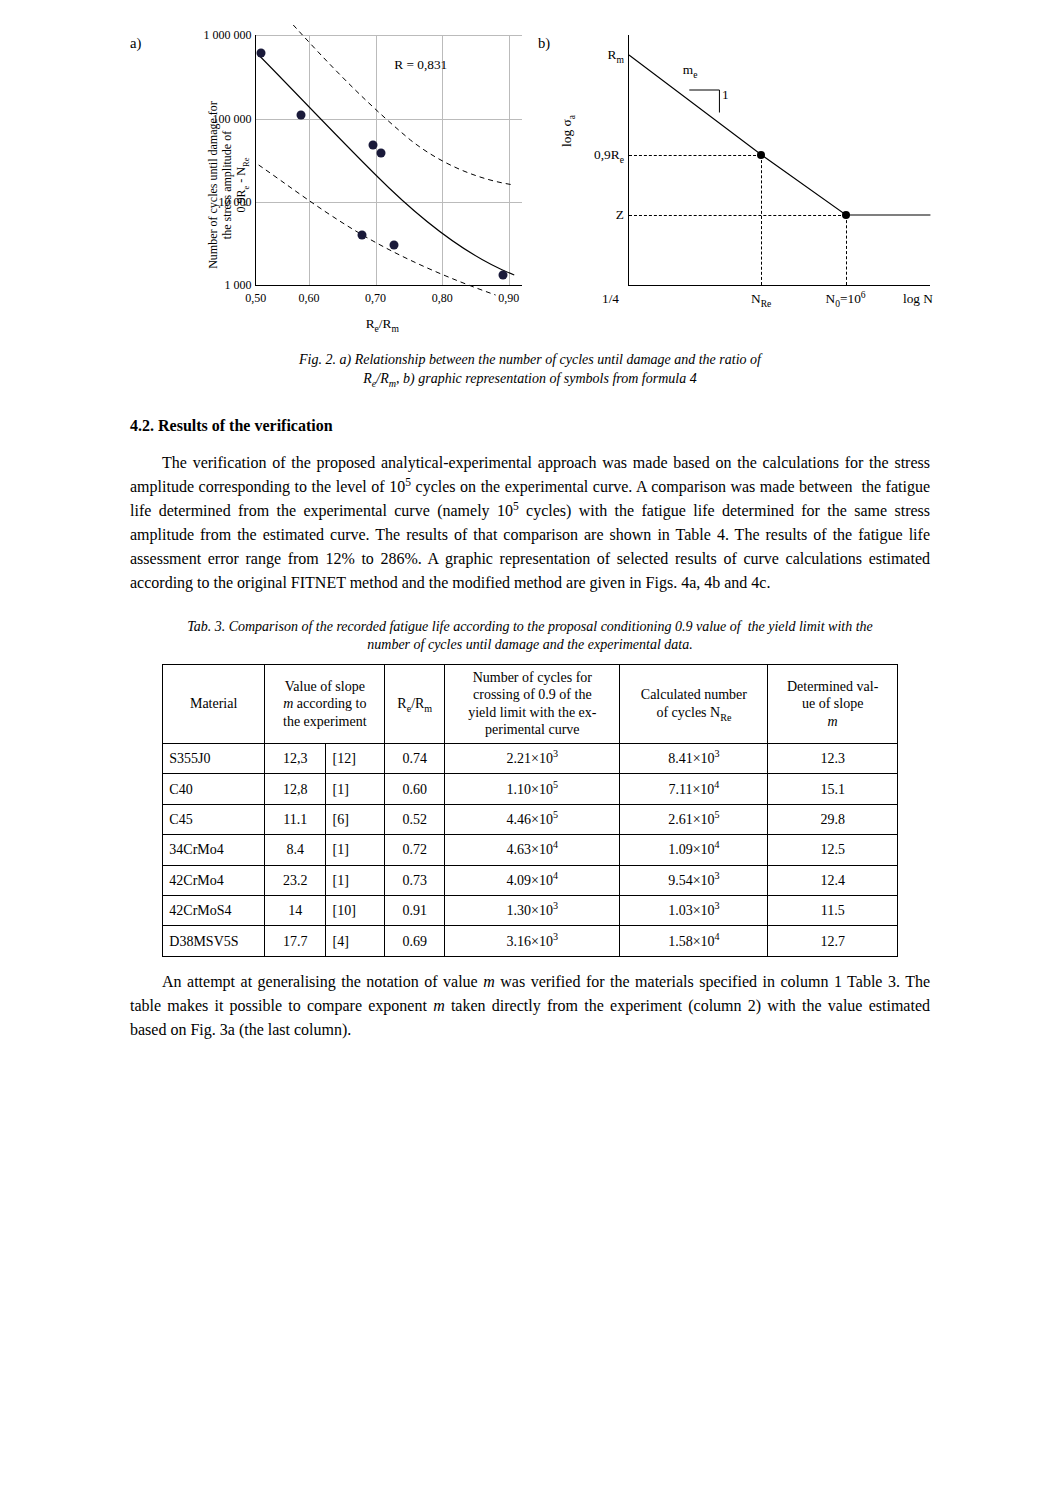a)
Number of cycles until damage for
the stress amplitude of
0,9Re - NRe
1 000 000 100 000 10 000 1 000 0,50 0,60 0,70 0,80 0,90 R = 0,831
Re/Rm
b)
log σa
Rm 0,9Re Z 1/4 NRe N0=106 log N
me 1
Fig. 2. a) Relationship between the number of cycles until damage and the ratio of
Re/Rm, b) graphic representation of symbols from formula 4
4.2. Results of the verification
The verification of the proposed analytical-experimental approach was made based on the calculations for the stress amplitude corresponding to the level of 105 cycles on the experimental curve. A comparison was made between the fatigue life determined from the experimental curve (namely 105 cycles) with the fatigue life determined for the same stress amplitude from the estimated curve. The results of that comparison are shown in Table 4. The results of the fatigue life assessment error range from 12% to 286%. A graphic representation of selected results of curve calculations estimated according to the original FITNET method and the modified method are given in Figs. 4a, 4b and 4c.
Tab. 3. Comparison of the recorded fatigue life according to the proposal conditioning 0.9 value of the yield limit with the
number of cycles until damage and the experimental data.
| Material | Value of slope m according to the experiment | R e /R m | Number of cycles for crossing of 0.9 of the yield limit with the ex- perimental curve | Calculated number of cycles N Re | Determined val- ue of slope m |
| --- | --- | --- | --- | --- | --- |
| S355J0 | 12,3 | [12] | 0.74 | 2.21×10 3 | 8.41×10 3 | 12.3 |
| C40 | 12,8 | [1] | 0.60 | 1.10×10 5 | 7.11×10 4 | 15.1 |
| C45 | 11.1 | [6] | 0.52 | 4.46×10 5 | 2.61×10 5 | 29.8 |
| 34CrMo4 | 8.4 | [1] | 0.72 | 4.63×10 4 | 1.09×10 4 | 12.5 |
| 42CrMo4 | 23.2 | [1] | 0.73 | 4.09×10 4 | 9.54×10 3 | 12.4 |
| 42CrMoS4 | 14 | [10] | 0.91 | 1.30×10 3 | 1.03×10 3 | 11.5 |
| D38MSV5S | 17.7 | [4] | 0.69 | 3.16×10 3 | 1.58×10 4 | 12.7 |
An attempt at generalising the notation of value m was verified for the materials specified in column 1 Table 3. The table makes it possible to compare exponent m taken directly from the experiment (column 2) with the value estimated based on Fig. 3a (the last column).